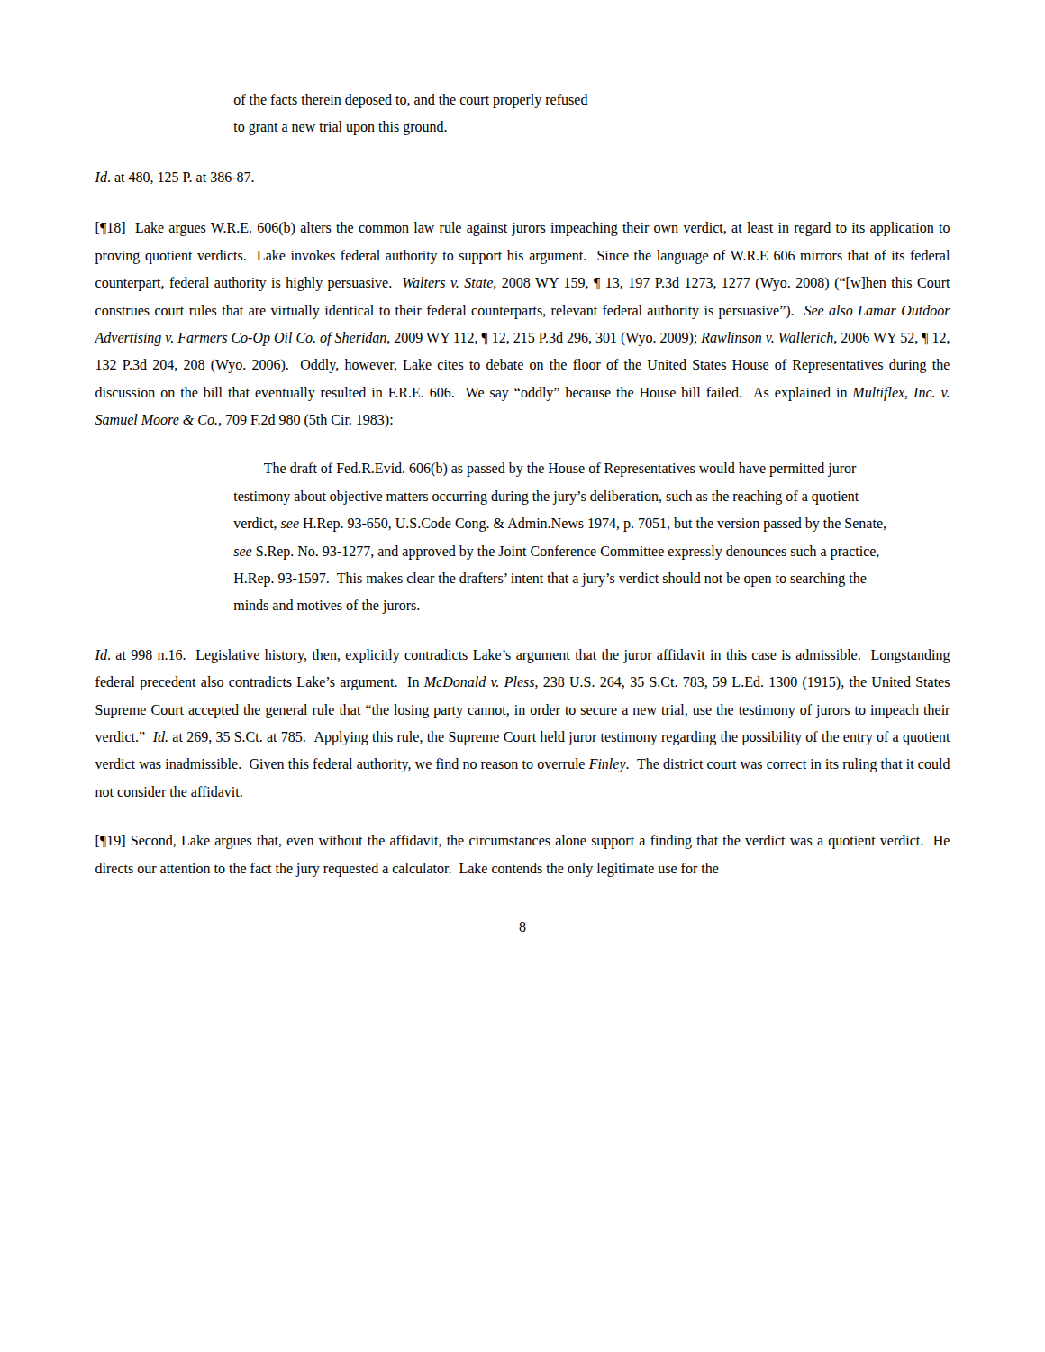of the facts therein deposed to, and the court properly refused
to grant a new trial upon this ground.
Id. at 480, 125 P. at 386-87.
[¶18] Lake argues W.R.E. 606(b) alters the common law rule against jurors impeaching their own verdict, at least in regard to its application to proving quotient verdicts. Lake invokes federal authority to support his argument. Since the language of W.R.E 606 mirrors that of its federal counterpart, federal authority is highly persuasive. Walters v. State, 2008 WY 159, ¶ 13, 197 P.3d 1273, 1277 (Wyo. 2008) (“[w]hen this Court construes court rules that are virtually identical to their federal counterparts, relevant federal authority is persuasive”). See also Lamar Outdoor Advertising v. Farmers Co-Op Oil Co. of Sheridan, 2009 WY 112, ¶ 12, 215 P.3d 296, 301 (Wyo. 2009); Rawlinson v. Wallerich, 2006 WY 52, ¶ 12, 132 P.3d 204, 208 (Wyo. 2006). Oddly, however, Lake cites to debate on the floor of the United States House of Representatives during the discussion on the bill that eventually resulted in F.R.E. 606. We say “oddly” because the House bill failed. As explained in Multiflex, Inc. v. Samuel Moore & Co., 709 F.2d 980 (5th Cir. 1983):
The draft of Fed.R.Evid. 606(b) as passed by the House of Representatives would have permitted juror testimony about objective matters occurring during the jury’s deliberation, such as the reaching of a quotient verdict, see H.Rep. 93-650, U.S.Code Cong. & Admin.News 1974, p. 7051, but the version passed by the Senate, see S.Rep. No. 93-1277, and approved by the Joint Conference Committee expressly denounces such a practice, H.Rep. 93-1597. This makes clear the drafters’ intent that a jury’s verdict should not be open to searching the minds and motives of the jurors.
Id. at 998 n.16. Legislative history, then, explicitly contradicts Lake’s argument that the juror affidavit in this case is admissible. Longstanding federal precedent also contradicts Lake’s argument. In McDonald v. Pless, 238 U.S. 264, 35 S.Ct. 783, 59 L.Ed. 1300 (1915), the United States Supreme Court accepted the general rule that “the losing party cannot, in order to secure a new trial, use the testimony of jurors to impeach their verdict.” Id. at 269, 35 S.Ct. at 785. Applying this rule, the Supreme Court held juror testimony regarding the possibility of the entry of a quotient verdict was inadmissible. Given this federal authority, we find no reason to overrule Finley. The district court was correct in its ruling that it could not consider the affidavit.
[¶19] Second, Lake argues that, even without the affidavit, the circumstances alone support a finding that the verdict was a quotient verdict. He directs our attention to the fact the jury requested a calculator. Lake contends the only legitimate use for the
8